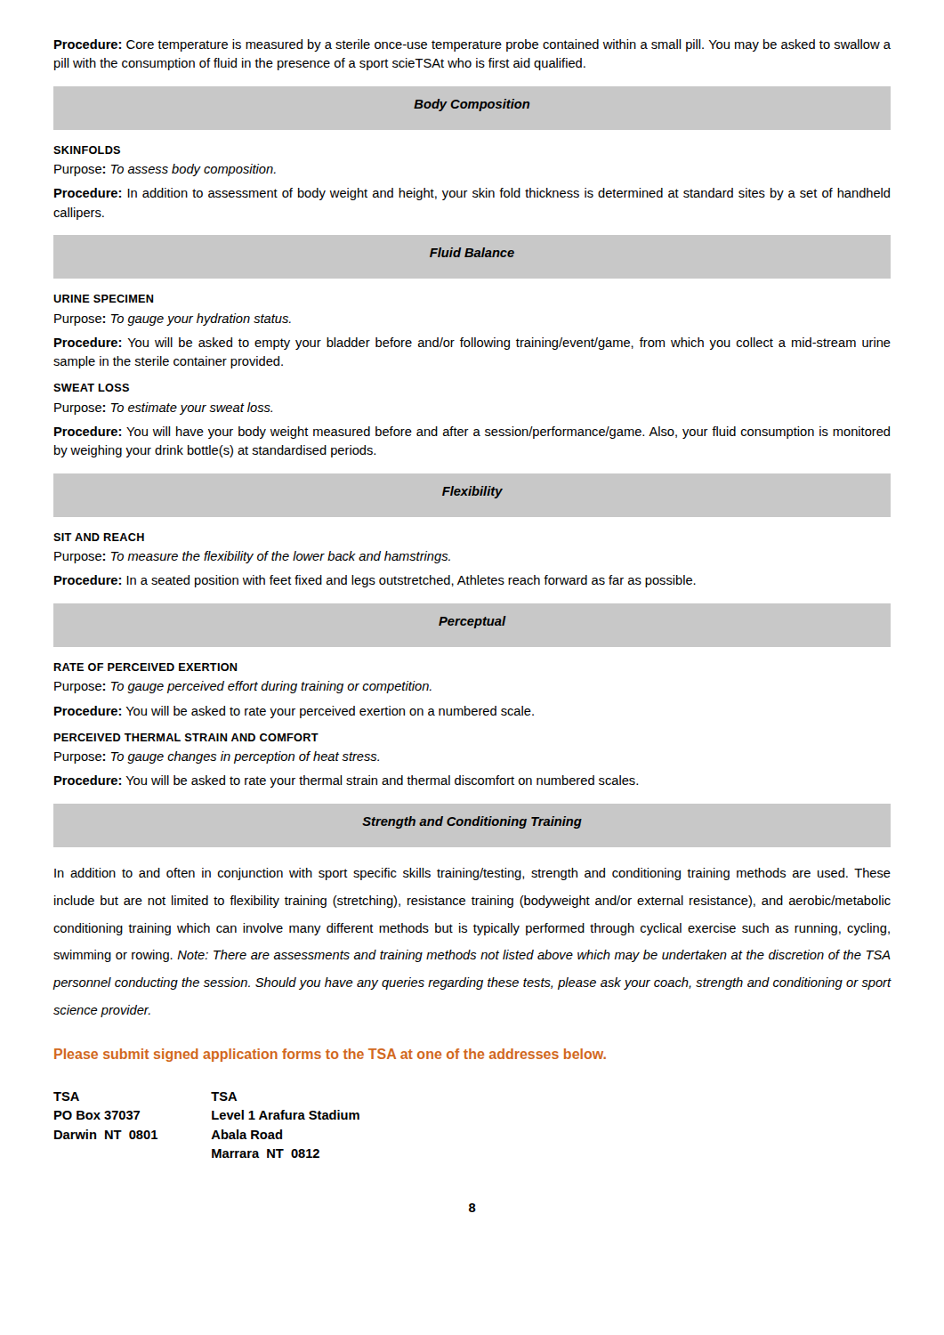Procedure: Core temperature is measured by a sterile once-use temperature probe contained within a small pill. You may be asked to swallow a pill with the consumption of fluid in the presence of a sport scieTSAt who is first aid qualified.
Body Composition
Skinfolds
Purpose: To assess body composition.
Procedure: In addition to assessment of body weight and height, your skin fold thickness is determined at standard sites by a set of handheld callipers.
Fluid Balance
Urine Specimen
Purpose: To gauge your hydration status.
Procedure: You will be asked to empty your bladder before and/or following training/event/game, from which you collect a mid-stream urine sample in the sterile container provided.
Sweat Loss
Purpose: To estimate your sweat loss.
Procedure: You will have your body weight measured before and after a session/performance/game. Also, your fluid consumption is monitored by weighing your drink bottle(s) at standardised periods.
Flexibility
Sit and Reach
Purpose: To measure the flexibility of the lower back and hamstrings.
Procedure: In a seated position with feet fixed and legs outstretched, Athletes reach forward as far as possible.
Perceptual
Rate of Perceived Exertion
Purpose: To gauge perceived effort during training or competition.
Procedure: You will be asked to rate your perceived exertion on a numbered scale.
Perceived Thermal Strain and Comfort
Purpose: To gauge changes in perception of heat stress.
Procedure: You will be asked to rate your thermal strain and thermal discomfort on numbered scales.
Strength and Conditioning Training
In addition to and often in conjunction with sport specific skills training/testing, strength and conditioning training methods are used. These include but are not limited to flexibility training (stretching), resistance training (bodyweight and/or external resistance), and aerobic/metabolic conditioning training which can involve many different methods but is typically performed through cyclical exercise such as running, cycling, swimming or rowing. Note: There are assessments and training methods not listed above which may be undertaken at the discretion of the TSA personnel conducting the session. Should you have any queries regarding these tests, please ask your coach, strength and conditioning or sport science provider.
Please submit signed application forms to the TSA at one of the addresses below.
| TSA PO Box 37037 Darwin NT 0801 | TSA Level 1 Arafura Stadium Abala Road Marrara NT 0812 |
8